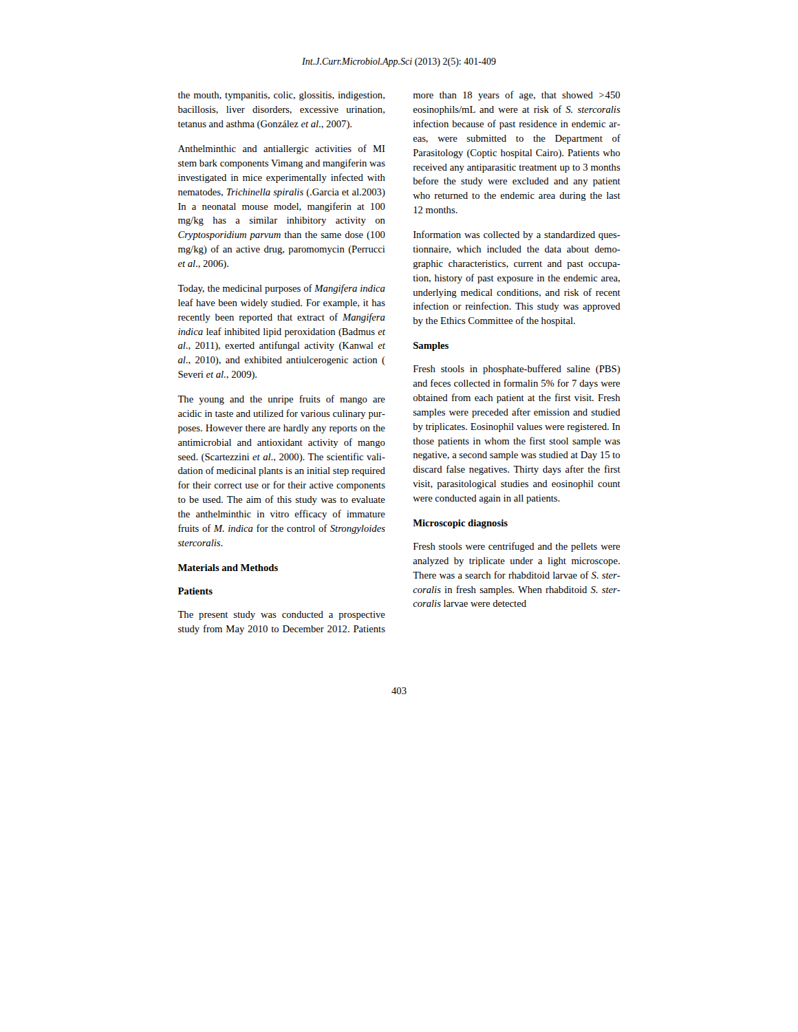Int.J.Curr.Microbiol.App.Sci (2013) 2(5): 401-409
the mouth, tympanitis, colic, glossitis, indigestion, bacillosis, liver disorders, excessive urination, tetanus and asthma (González et al., 2007).
Anthelminthic and antiallergic activities of MI stem bark components Vimang and mangiferin was investigated in mice experimentally infected with nematodes, Trichinella spiralis (.Garcia et al.2003) In a neonatal mouse model, mangiferin at 100 mg/kg has a similar inhibitory activity on Cryptosporidium parvum than the same dose (100 mg/kg) of an active drug, paromomycin (Perrucci et al., 2006).
Today, the medicinal purposes of Mangifera indica leaf have been widely studied. For example, it has recently been reported that extract of Mangifera indica leaf inhibited lipid peroxidation (Badmus et al., 2011), exerted antifungal activity (Kanwal et al., 2010), and exhibited antiulcerogenic action ( Severi et al., 2009).
The young and the unripe fruits of mango are acidic in taste and utilized for various culinary purposes. However there are hardly any reports on the antimicrobial and antioxidant activity of mango seed. (Scartezzini et al., 2000). The scientific validation of medicinal plants is an initial step required for their correct use or for their active components to be used. The aim of this study was to evaluate the anthelminthic in vitro efficacy of immature fruits of M. indica for the control of Strongyloides stercoralis.
Materials and Methods
Patients
The present study was conducted a prospective study from May 2010 to December 2012. Patients more than 18 years of age, that showed > 450 eosinophils/mL and were at risk of S. stercoralis infection because of past residence in endemic areas, were submitted to the Department of Parasitology (Coptic hospital Cairo). Patients who received any antiparasitic treatment up to 3 months before the study were excluded and any patient who returned to the endemic area during the last 12 months.
Information was collected by a standardized questionnaire, which included the data about demographic characteristics, current and past occupation, history of past exposure in the endemic area, underlying medical conditions, and risk of recent infection or reinfection. This study was approved by the Ethics Committee of the hospital.
Samples
Fresh stools in phosphate-buffered saline (PBS) and feces collected in formalin 5% for 7 days were obtained from each patient at the first visit. Fresh samples were preceded after emission and studied by triplicates. Eosinophil values were registered. In those patients in whom the first stool sample was negative, a second sample was studied at Day 15 to discard false negatives. Thirty days after the first visit, parasitological studies and eosinophil count were conducted again in all patients.
Microscopic diagnosis
Fresh stools were centrifuged and the pellets were analyzed by triplicate under a light microscope. There was a search for rhabditoid larvae of S. stercoralis in fresh samples. When rhabditoid S. stercoralis larvae were detected
403